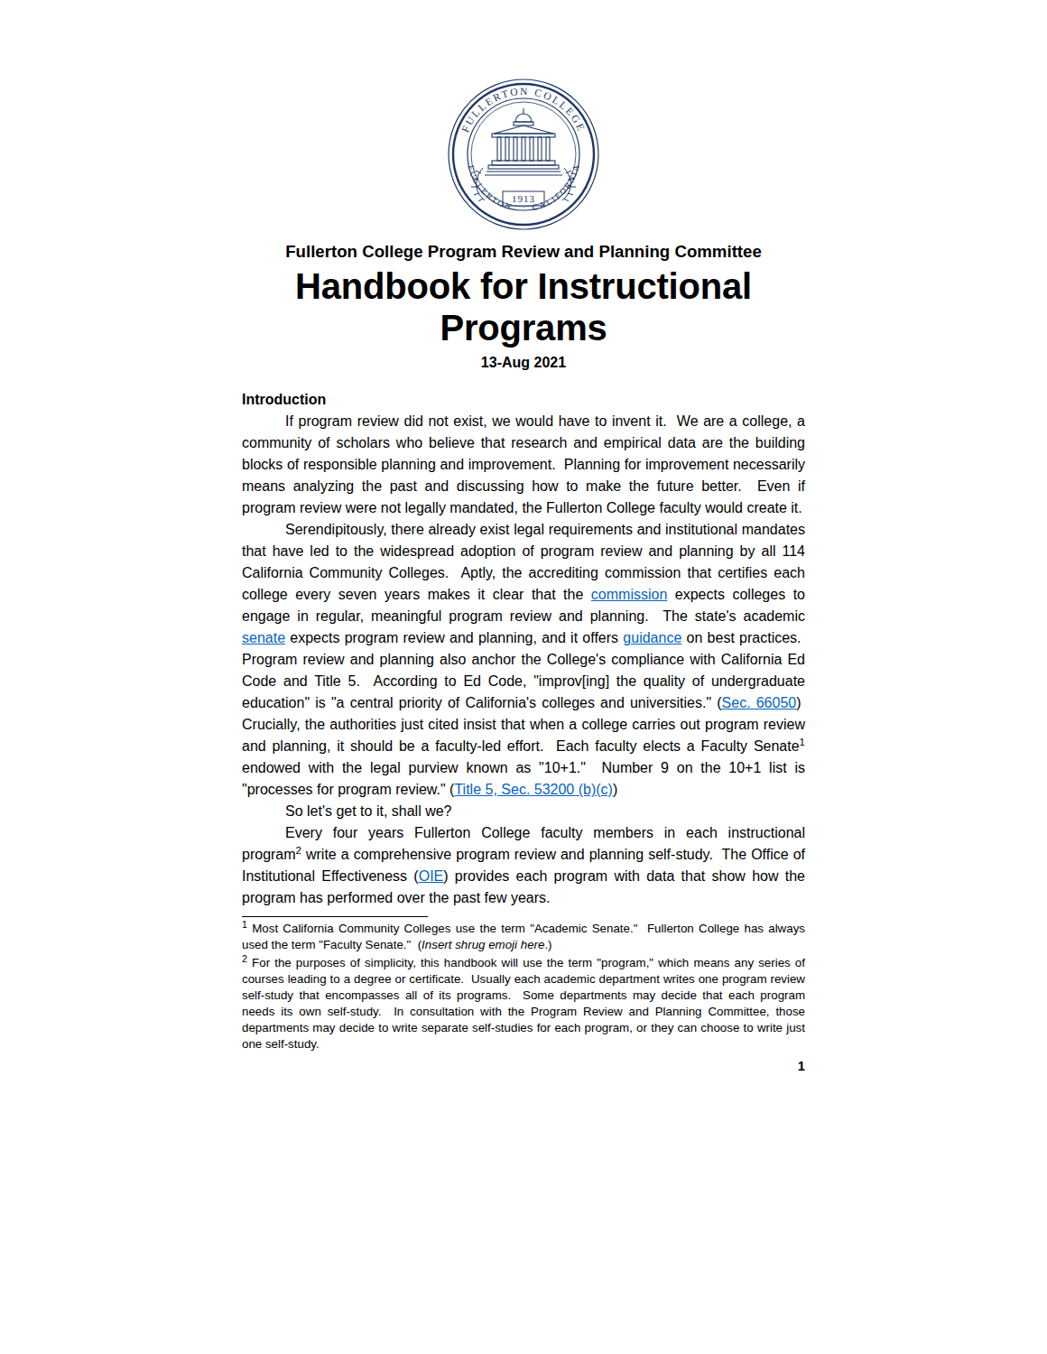FULLERTON COLLEGE FULLERTON CALIFORNIA 1913
Fullerton College Program Review and Planning Committee
Handbook for Instructional Programs
13-Aug 2021
Introduction
If program review did not exist, we would have to invent it. We are a college, a community of scholars who believe that research and empirical data are the building blocks of responsible planning and improvement. Planning for improvement necessarily means analyzing the past and discussing how to make the future better. Even if program review were not legally mandated, the Fullerton College faculty would create it.
Serendipitously, there already exist legal requirements and institutional mandates that have led to the widespread adoption of program review and planning by all 114 California Community Colleges. Aptly, the accrediting commission that certifies each college every seven years makes it clear that the commission expects colleges to engage in regular, meaningful program review and planning. The state's academic senate expects program review and planning, and it offers guidance on best practices. Program review and planning also anchor the College's compliance with California Ed Code and Title 5. According to Ed Code, "improv[ing] the quality of undergraduate education" is "a central priority of California's colleges and universities." (Sec. 66050) Crucially, the authorities just cited insist that when a college carries out program review and planning, it should be a faculty-led effort. Each faculty elects a Faculty Senate1 endowed with the legal purview known as "10+1." Number 9 on the 10+1 list is "processes for program review." (Title 5, Sec. 53200 (b)(c))
So let's get to it, shall we?
Every four years Fullerton College faculty members in each instructional program2 write a comprehensive program review and planning self-study. The Office of Institutional Effectiveness (OIE) provides each program with data that show how the program has performed over the past few years.
1 Most California Community Colleges use the term "Academic Senate." Fullerton College has always used the term "Faculty Senate." (Insert shrug emoji here.)
2 For the purposes of simplicity, this handbook will use the term "program," which means any series of courses leading to a degree or certificate. Usually each academic department writes one program review self-study that encompasses all of its programs. Some departments may decide that each program needs its own self-study. In consultation with the Program Review and Planning Committee, those departments may decide to write separate self-studies for each program, or they can choose to write just one self-study.
1